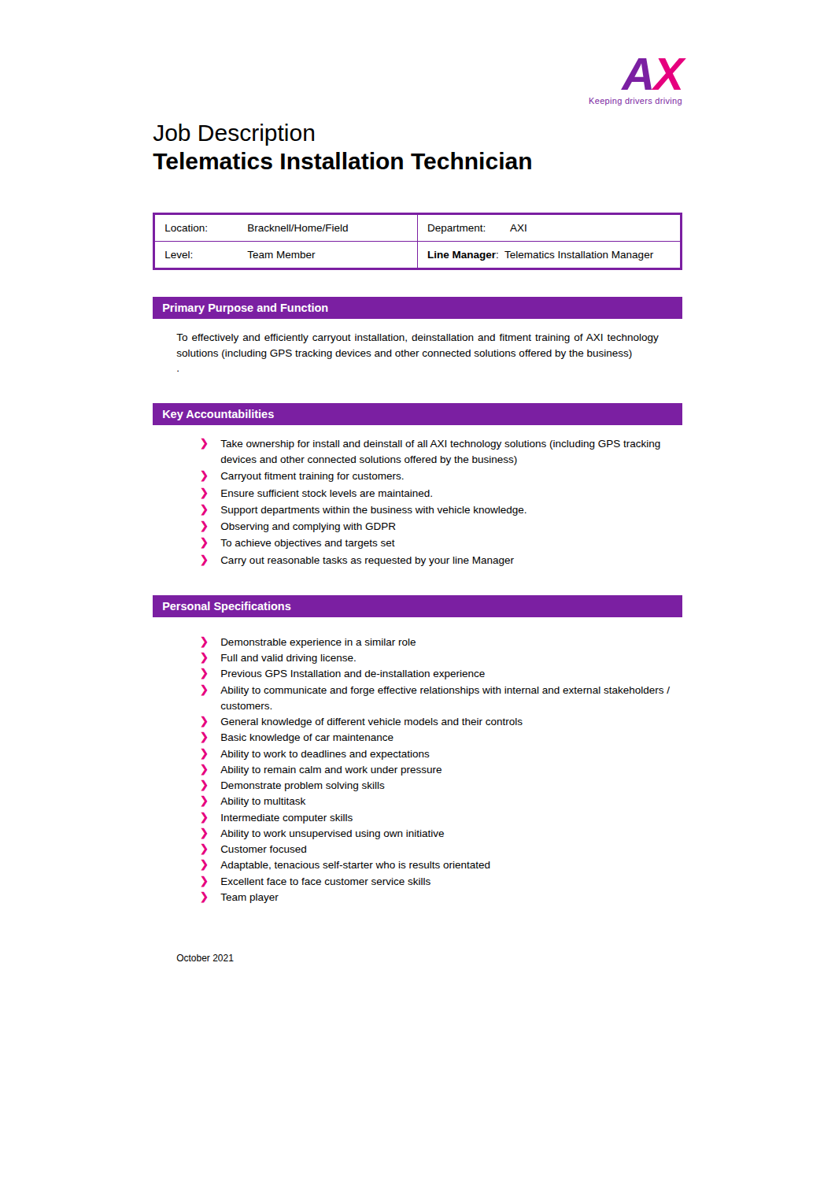AX
Keeping drivers driving
Job Description
Telematics Installation Technician
| Location: Bracknell/Home/Field | Department: AXI |
| Level: Team Member | Line Manager : Telematics Installation Manager |
Primary Purpose and Function
To effectively and efficiently carryout installation, deinstallation and fitment training of AXI technology solutions (including GPS tracking devices and other connected solutions offered by the business)
.
Key Accountabilities
Take ownership for install and deinstall of all AXI technology solutions (including GPS tracking devices and other connected solutions offered by the business)
Carryout fitment training for customers.
Ensure sufficient stock levels are maintained.
Support departments within the business with vehicle knowledge.
Observing and complying with GDPR
To achieve objectives and targets set
Carry out reasonable tasks as requested by your line Manager
Personal Specifications
Demonstrable experience in a similar role
Full and valid driving license.
Previous GPS Installation and de-installation experience
Ability to communicate and forge effective relationships with internal and external stakeholders / customers.
General knowledge of different vehicle models and their controls
Basic knowledge of car maintenance
Ability to work to deadlines and expectations
Ability to remain calm and work under pressure
Demonstrate problem solving skills
Ability to multitask
Intermediate computer skills
Ability to work unsupervised using own initiative
Customer focused
Adaptable, tenacious self-starter who is results orientated
Excellent face to face customer service skills
Team player
October 2021